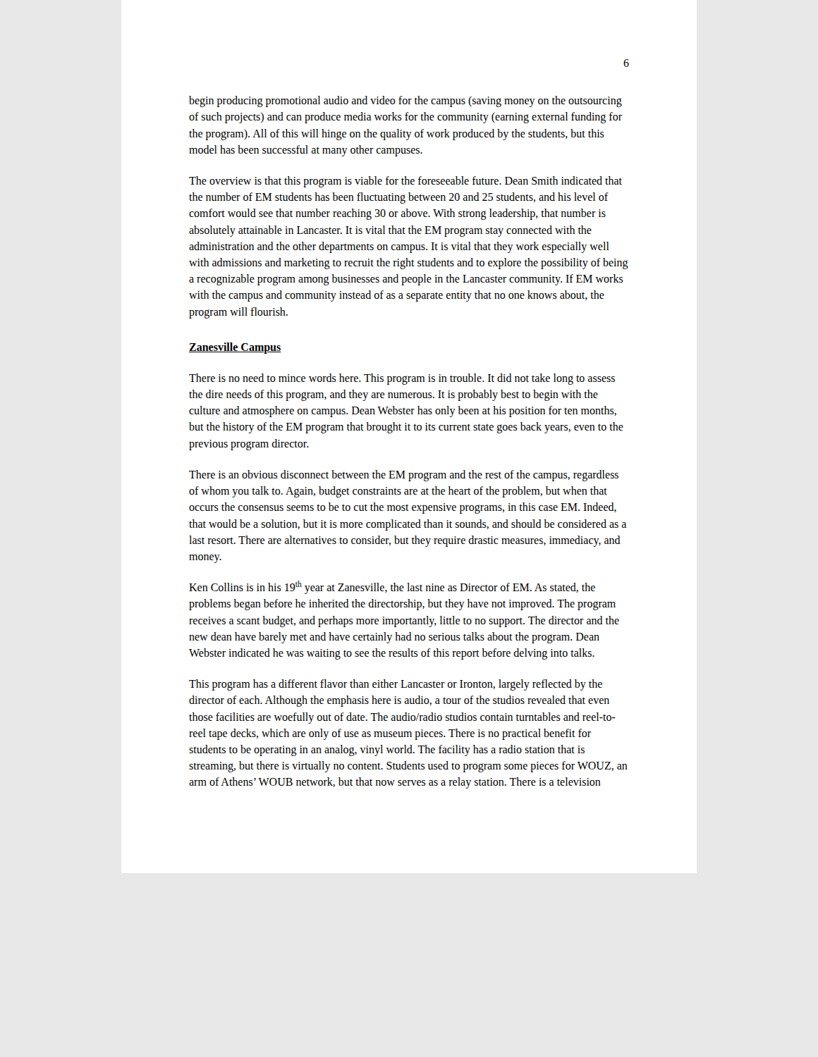6
begin producing promotional audio and video for the campus (saving money on the outsourcing of such projects) and can produce media works for the community (earning external funding for the program). All of this will hinge on the quality of work produced by the students, but this model has been successful at many other campuses.
The overview is that this program is viable for the foreseeable future. Dean Smith indicated that the number of EM students has been fluctuating between 20 and 25 students, and his level of comfort would see that number reaching 30 or above. With strong leadership, that number is absolutely attainable in Lancaster. It is vital that the EM program stay connected with the administration and the other departments on campus. It is vital that they work especially well with admissions and marketing to recruit the right students and to explore the possibility of being a recognizable program among businesses and people in the Lancaster community. If EM works with the campus and community instead of as a separate entity that no one knows about, the program will flourish.
Zanesville Campus
There is no need to mince words here. This program is in trouble. It did not take long to assess the dire needs of this program, and they are numerous. It is probably best to begin with the culture and atmosphere on campus. Dean Webster has only been at his position for ten months, but the history of the EM program that brought it to its current state goes back years, even to the previous program director.
There is an obvious disconnect between the EM program and the rest of the campus, regardless of whom you talk to. Again, budget constraints are at the heart of the problem, but when that occurs the consensus seems to be to cut the most expensive programs, in this case EM. Indeed, that would be a solution, but it is more complicated than it sounds, and should be considered as a last resort. There are alternatives to consider, but they require drastic measures, immediacy, and money.
Ken Collins is in his 19th year at Zanesville, the last nine as Director of EM. As stated, the problems began before he inherited the directorship, but they have not improved. The program receives a scant budget, and perhaps more importantly, little to no support. The director and the new dean have barely met and have certainly had no serious talks about the program. Dean Webster indicated he was waiting to see the results of this report before delving into talks.
This program has a different flavor than either Lancaster or Ironton, largely reflected by the director of each. Although the emphasis here is audio, a tour of the studios revealed that even those facilities are woefully out of date. The audio/radio studios contain turntables and reel-to-reel tape decks, which are only of use as museum pieces. There is no practical benefit for students to be operating in an analog, vinyl world. The facility has a radio station that is streaming, but there is virtually no content. Students used to program some pieces for WOUZ, an arm of Athens’ WOUB network, but that now serves as a relay station. There is a television